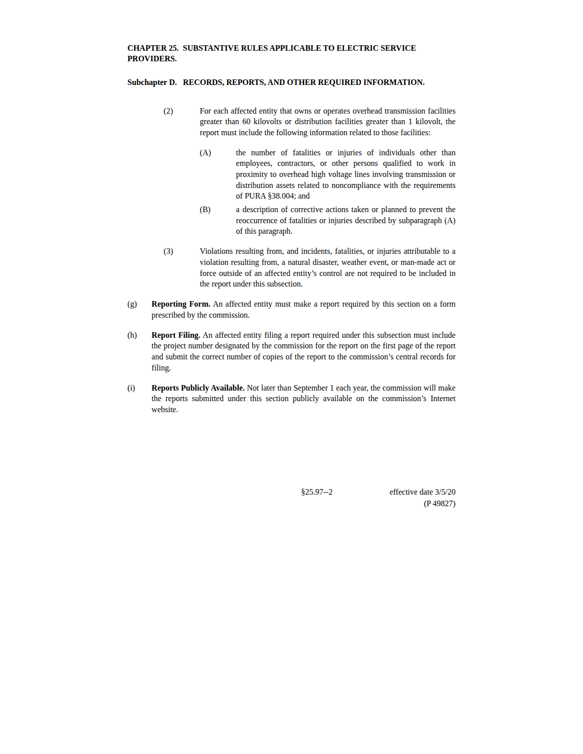CHAPTER 25. SUBSTANTIVE RULES APPLICABLE TO ELECTRIC SERVICE PROVIDERS.
Subchapter D. RECORDS, REPORTS, AND OTHER REQUIRED INFORMATION.
(2)
For each affected entity that owns or operates overhead transmission facilities greater than 60 kilovolts or distribution facilities greater than 1 kilovolt, the report must include the following information related to those facilities:
(A)
the number of fatalities or injuries of individuals other than employees, contractors, or other persons qualified to work in proximity to overhead high voltage lines involving transmission or distribution assets related to noncompliance with the requirements of PURA §38.004; and
(B)
a description of corrective actions taken or planned to prevent the reoccurrence of fatalities or injuries described by subparagraph (A) of this paragraph.
(3)
Violations resulting from, and incidents, fatalities, or injuries attributable to a violation resulting from, a natural disaster, weather event, or man-made act or force outside of an affected entity’s control are not required to be included in the report under this subsection.
(g)
Reporting Form. An affected entity must make a report required by this section on a form prescribed by the commission.
(h)
Report Filing. An affected entity filing a report required under this subsection must include the project number designated by the commission for the report on the first page of the report and submit the correct number of copies of the report to the commission’s central records for filing.
(i)
Reports Publicly Available. Not later than September 1 each year, the commission will make the reports submitted under this section publicly available on the commission’s Internet website.
§25.97--2
effective date 3/5/20
(P 49827)